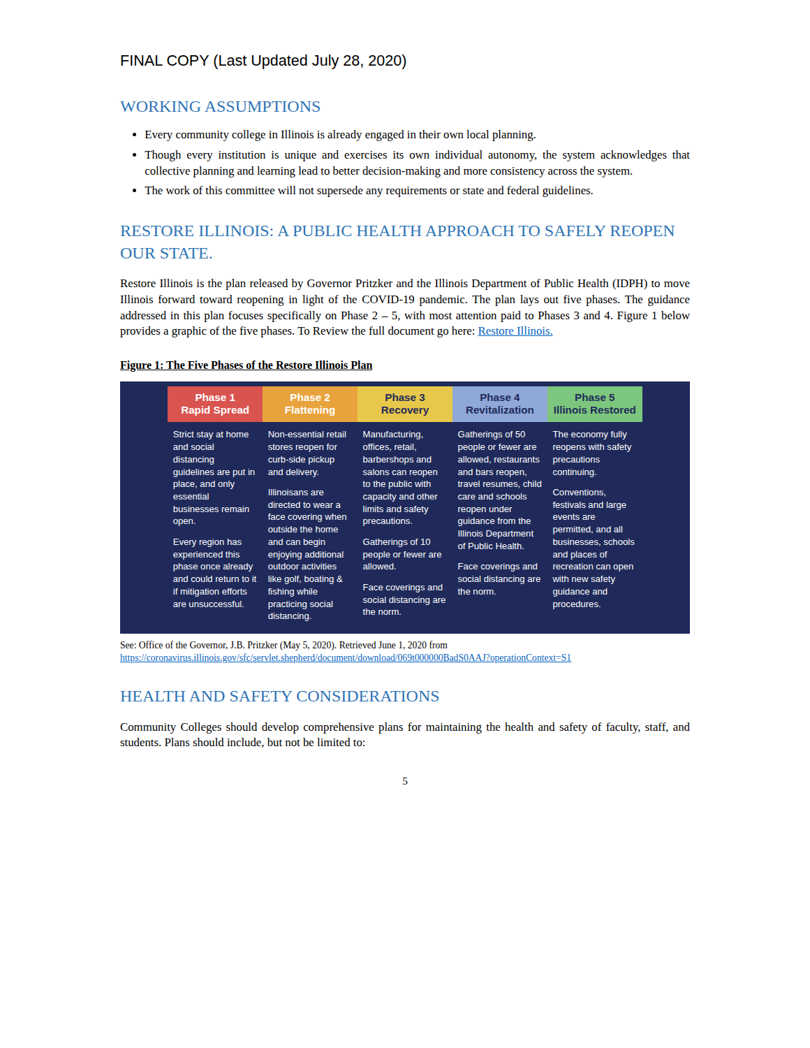FINAL COPY (Last Updated July 28, 2020)
WORKING ASSUMPTIONS
Every community college in Illinois is already engaged in their own local planning.
Though every institution is unique and exercises its own individual autonomy, the system acknowledges that collective planning and learning lead to better decision-making and more consistency across the system.
The work of this committee will not supersede any requirements or state and federal guidelines.
RESTORE ILLINOIS: A PUBLIC HEALTH APPROACH TO SAFELY REOPEN OUR STATE.
Restore Illinois is the plan released by Governor Pritzker and the Illinois Department of Public Health (IDPH) to move Illinois forward toward reopening in light of the COVID-19 pandemic. The plan lays out five phases. The guidance addressed in this plan focuses specifically on Phase 2 – 5, with most attention paid to Phases 3 and 4. Figure 1 below provides a graphic of the five phases. To Review the full document go here: Restore Illinois.
Figure 1: The Five Phases of the Restore Illinois Plan
| Phase 1 Rapid Spread | Phase 2 Flattening | Phase 3 Recovery | Phase 4 Revitalization | Phase 5 Illinois Restored |
| --- | --- | --- | --- | --- |
| Strict stay at home and social distancing guidelines are put in place, and only essential businesses remain open. Every region has experienced this phase once already and could return to it if mitigation efforts are unsuccessful. | Non-essential retail stores reopen for curb-side pickup and delivery. Illinoisans are directed to wear a face covering when outside the home and can begin enjoying additional outdoor activities like golf, boating & fishing while practicing social distancing. | Manufacturing, offices, retail, barbershops and salons can reopen to the public with capacity and other limits and safety precautions. Gatherings of 10 people or fewer are allowed. Face coverings and social distancing are the norm. | Gatherings of 50 people or fewer are allowed, restaurants and bars reopen, travel resumes, child care and schools reopen under guidance from the Illinois Department of Public Health. Face coverings and social distancing are the norm. | The economy fully reopens with safety precautions continuing. Conventions, festivals and large events are permitted, and all businesses, schools and places of recreation can open with new safety guidance and procedures. |
See: Office of the Governor, J.B. Pritzker (May 5, 2020). Retrieved June 1, 2020 from
https://coronavirus.illinois.gov/sfc/servlet.shepherd/document/download/069t000000BadS0AAJ?operationContext=S1
HEALTH AND SAFETY CONSIDERATIONS
Community Colleges should develop comprehensive plans for maintaining the health and safety of faculty, staff, and students. Plans should include, but not be limited to:
5